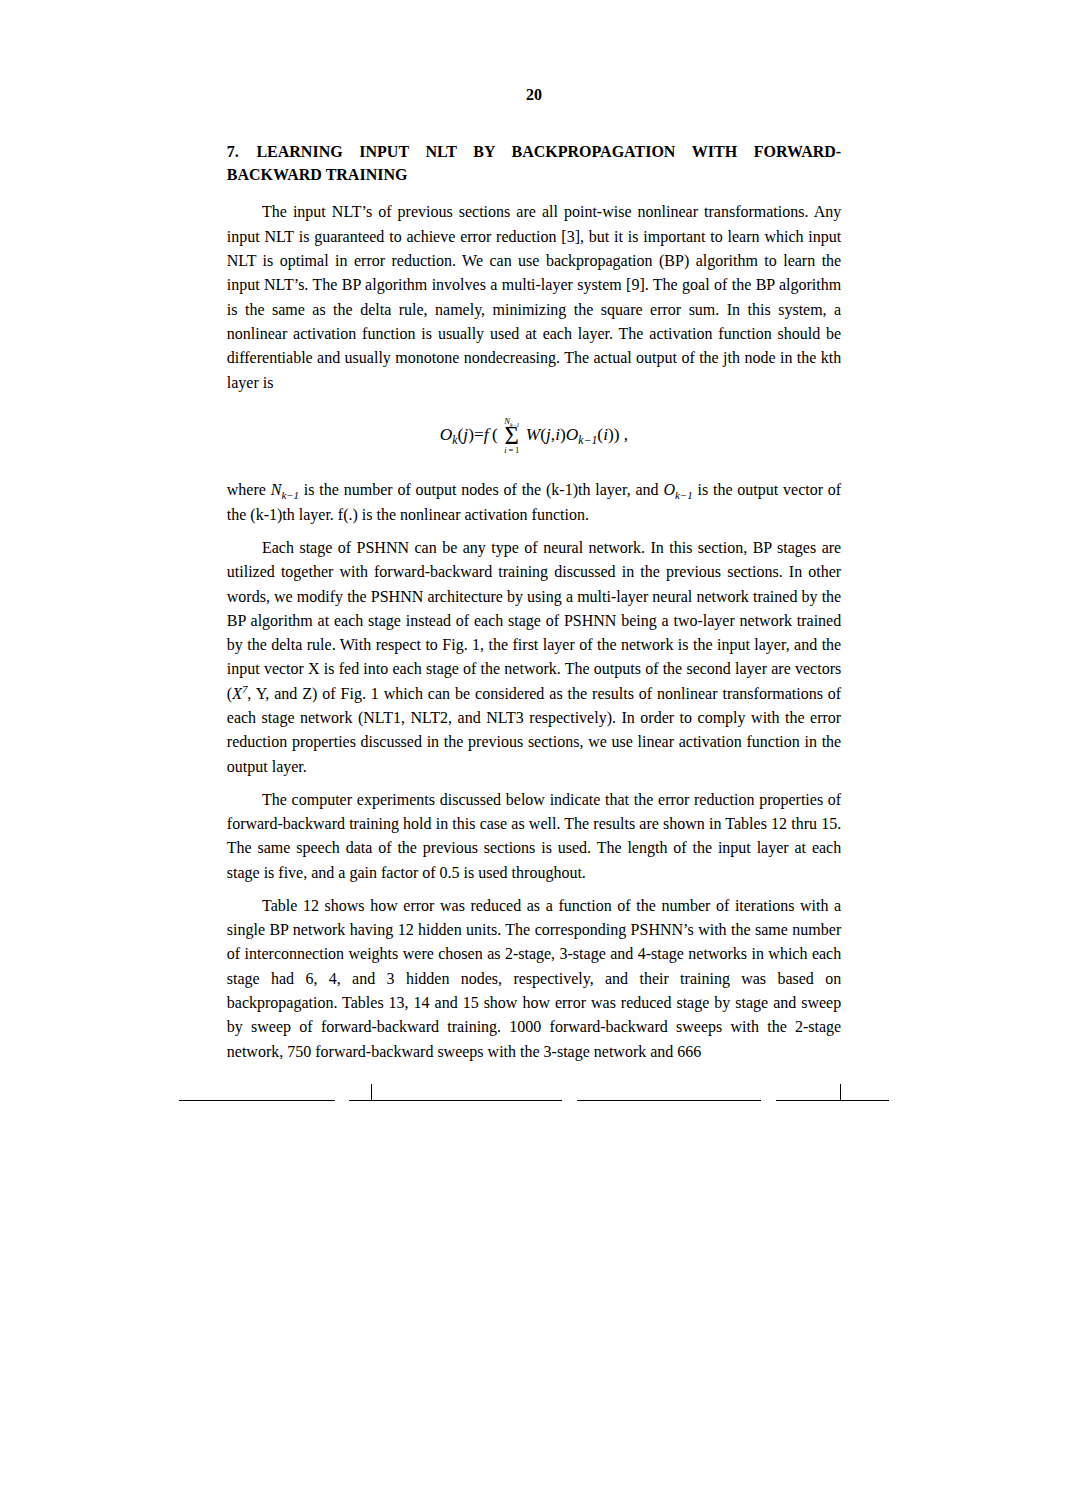20
7. LEARNING INPUT NLT BY BACKPROPAGATION WITH FORWARD-BACKWARD TRAINING
The input NLT’s of previous sections are all point-wise nonlinear transformations. Any input NLT is guaranteed to achieve error reduction [3], but it is important to learn which input NLT is optimal in error reduction. We can use backpropagation (BP) algorithm to learn the input NLT’s. The BP algorithm involves a multi-layer system [9]. The goal of the BP algorithm is the same as the delta rule, namely, minimizing the square error sum. In this system, a nonlinear activation function is usually used at each layer. The activation function should be differentiable and usually monotone nondecreasing. The actual output of the jth node in the kth layer is
Ok(j)=f ( Nk−1 Σ i = 1 W(j,i)Ok−1(i)) ,
where Nk−1 is the number of output nodes of the (k-1)th layer, and Ok−1 is the output vector of the (k-1)th layer. f(.) is the nonlinear activation function.
Each stage of PSHNN can be any type of neural network. In this section, BP stages are utilized together with forward-backward training discussed in the previous sections. In other words, we modify the PSHNN architecture by using a multi-layer neural network trained by the BP algorithm at each stage instead of each stage of PSHNN being a two-layer network trained by the delta rule. With respect to Fig. 1, the first layer of the network is the input layer, and the input vector X is fed into each stage of the network. The outputs of the second layer are vectors (X7, Y, and Z) of Fig. 1 which can be considered as the results of nonlinear transformations of each stage network (NLT1, NLT2, and NLT3 respectively). In order to comply with the error reduction properties discussed in the previous sections, we use linear activation function in the output layer.
The computer experiments discussed below indicate that the error reduction properties of forward-backward training hold in this case as well. The results are shown in Tables 12 thru 15. The same speech data of the previous sections is used. The length of the input layer at each stage is five, and a gain factor of 0.5 is used throughout.
Table 12 shows how error was reduced as a function of the number of iterations with a single BP network having 12 hidden units. The corresponding PSHNN’s with the same number of interconnection weights were chosen as 2-stage, 3-stage and 4-stage networks in which each stage had 6, 4, and 3 hidden nodes, respectively, and their training was based on backpropagation. Tables 13, 14 and 15 show how error was reduced stage by stage and sweep by sweep of forward-backward training. 1000 forward-backward sweeps with the 2-stage network, 750 forward-backward sweeps with the 3-stage network and 666